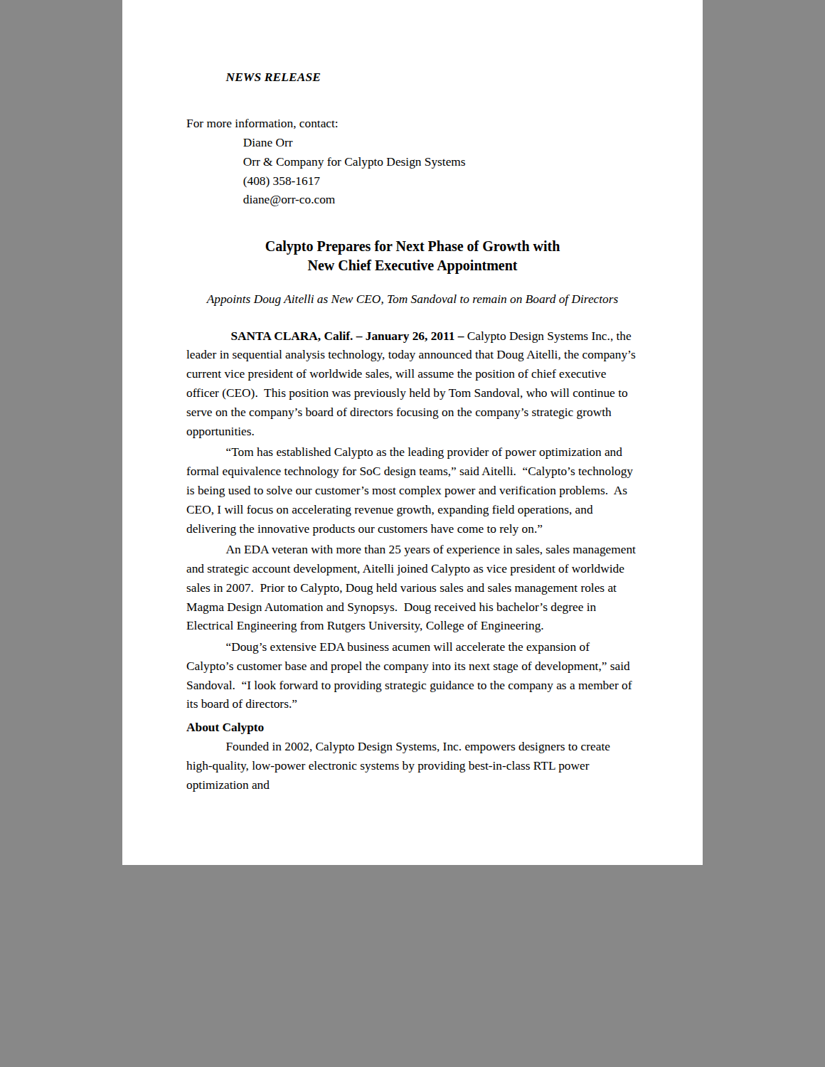NEWS RELEASE
For more information, contact:
Diane Orr Orr & Company for Calypto Design Systems (408) 358-1617 diane@orr-co.com
Calypto Prepares for Next Phase of Growth with
New Chief Executive Appointment
Appoints Doug Aitelli as New CEO, Tom Sandoval to remain on Board of Directors
SANTA CLARA, Calif. – January 26, 2011 – Calypto Design Systems Inc., the leader in sequential analysis technology, today announced that Doug Aitelli, the company’s current vice president of worldwide sales, will assume the position of chief executive officer (CEO). This position was previously held by Tom Sandoval, who will continue to serve on the company’s board of directors focusing on the company’s strategic growth opportunities.
“Tom has established Calypto as the leading provider of power optimization and formal equivalence technology for SoC design teams,” said Aitelli. “Calypto’s technology is being used to solve our customer’s most complex power and verification problems. As CEO, I will focus on accelerating revenue growth, expanding field operations, and delivering the innovative products our customers have come to rely on.”
An EDA veteran with more than 25 years of experience in sales, sales management and strategic account development, Aitelli joined Calypto as vice president of worldwide sales in 2007. Prior to Calypto, Doug held various sales and sales management roles at Magma Design Automation and Synopsys. Doug received his bachelor’s degree in Electrical Engineering from Rutgers University, College of Engineering.
“Doug’s extensive EDA business acumen will accelerate the expansion of Calypto’s customer base and propel the company into its next stage of development,” said Sandoval. “I look forward to providing strategic guidance to the company as a member of its board of directors.”
About Calypto
Founded in 2002, Calypto Design Systems, Inc. empowers designers to create high-quality, low-power electronic systems by providing best-in-class RTL power optimization and